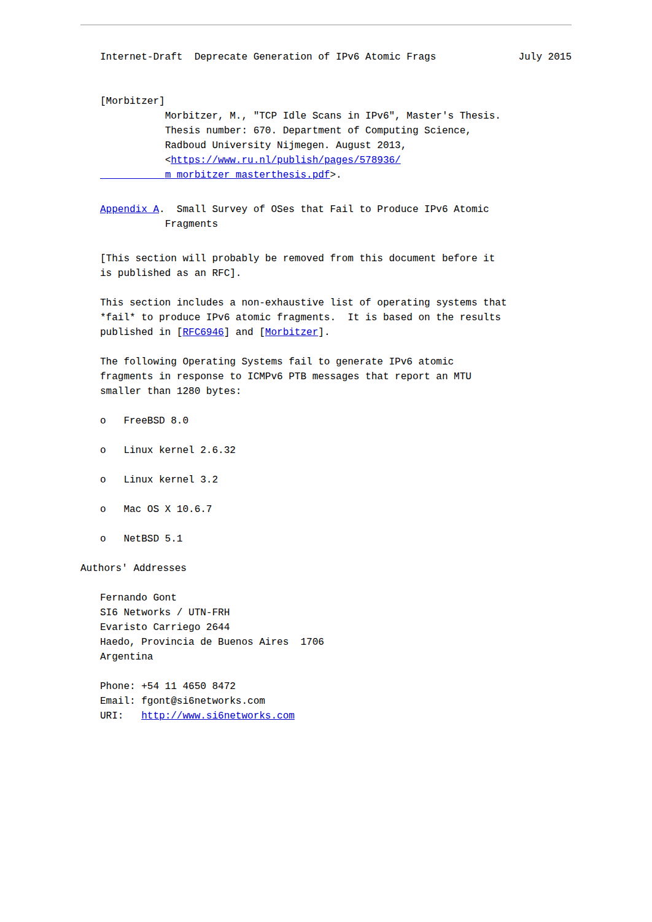Internet-Draft Deprecate Generation of IPv6 Atomic Frags July 2015
[Morbitzer]
           Morbitzer, M., "TCP Idle Scans in IPv6", Master's Thesis.
           Thesis number: 670. Department of Computing Science,
           Radboud University Nijmegen. August 2013,
           <https://www.ru.nl/publish/pages/578936/
           m_morbitzer_masterthesis.pdf>.
Appendix A.  Small Survey of OSes that Fail to Produce IPv6 Atomic
           Fragments
[This section will probably be removed from this document before it
is published as an RFC].
This section includes a non-exhaustive list of operating systems that
*fail* to produce IPv6 atomic fragments. It is based on the results
published in [RFC6946] and [Morbitzer].
The following Operating Systems fail to generate IPv6 atomic
fragments in response to ICMPv6 PTB messages that report an MTU
smaller than 1280 bytes:
FreeBSD 8.0
Linux kernel 2.6.32
Linux kernel 3.2
Mac OS X 10.6.7
NetBSD 5.1
Authors' Addresses
Fernando Gont
SI6 Networks / UTN-FRH
Evaristo Carriego 2644
Haedo, Provincia de Buenos Aires  1706
Argentina
Phone: +54 11 4650 8472
Email: fgont@si6networks.com
URI:   http://www.si6networks.com